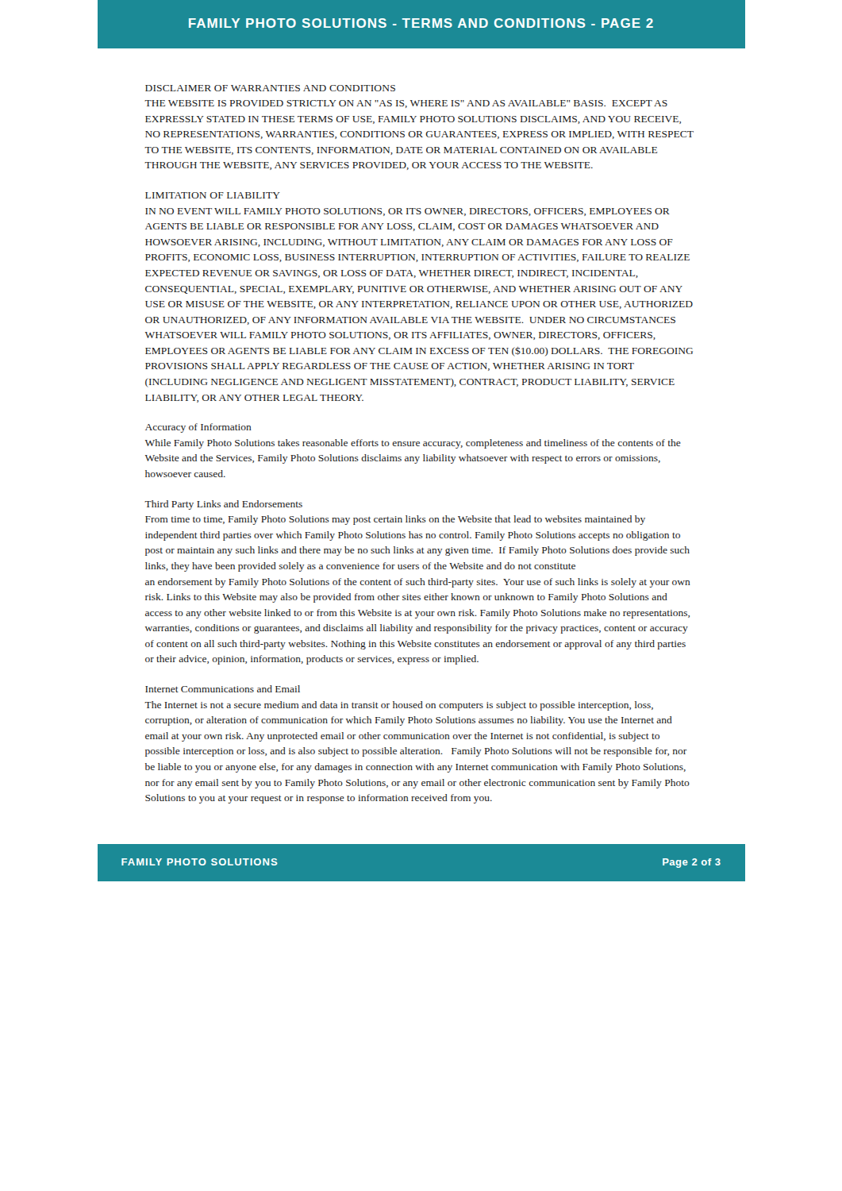Family Photo Solutions - Terms and Conditions - Page 2
Disclaimer of Warranties and Conditions
The website is provided strictly on an "as is, where is" and as available" basis. Except as expressly stated in these Terms of Use, Family Photo Solutions disclaims, and you receive, no representations, warranties, conditions or guarantees, express or implied, with respect to the website, its contents, information, date or material contained on or available through the website, any services provided, or your access to the website.
Limitation of Liability
In no event will Family Photo Solutions, or its owner, directors, officers, employees or agents be liable or responsible for any loss, claim, cost or damages whatsoever and howsoever arising, including, without limitation, any claim or damages for any loss of profits, economic loss, business interruption, interruption of activities, failure to realize expected revenue or savings, or loss of data, whether direct, indirect, incidental, consequential, special, exemplary, punitive or otherwise, and whether arising out of any use or misuse of the website, or any interpretation, reliance upon or other use, authorized or unauthorized, of any information available via the website. Under no circumstances whatsoever will Family Photo Solutions, or its affiliates, owner, directors, officers, employees or agents be liable for any claim in excess of ten ($10.00) dollars. The foregoing provisions shall apply regardless of the cause of action, whether arising in tort (including negligence and negligent misstatement), contract, product liability, service liability, or any other legal theory.
Accuracy of Information
While Family Photo Solutions takes reasonable efforts to ensure accuracy, completeness and timeliness of the contents of the Website and the Services, Family Photo Solutions disclaims any liability whatsoever with respect to errors or omissions, howsoever caused.
Third Party Links and Endorsements
From time to time, Family Photo Solutions may post certain links on the Website that lead to websites maintained by independent third parties over which Family Photo Solutions has no control. Family Photo Solutions accepts no obligation to post or maintain any such links and there may be no such links at any given time. If Family Photo Solutions does provide such links, they have been provided solely as a convenience for users of the Website and do not constitute
an endorsement by Family Photo Solutions of the content of such third-party sites. Your use of such links is solely at your own risk. Links to this Website may also be provided from other sites either known or unknown to Family Photo Solutions and access to any other website linked to or from this Website is at your own risk. Family Photo Solutions make no representations, warranties, conditions or guarantees, and disclaims all liability and responsibility for the privacy practices, content or accuracy of content on all such third-party websites. Nothing in this Website constitutes an endorsement or approval of any third parties or their advice, opinion, information, products or services, express or implied.
Internet Communications and Email
The Internet is not a secure medium and data in transit or housed on computers is subject to possible interception, loss, corruption, or alteration of communication for which Family Photo Solutions assumes no liability. You use the Internet and email at your own risk. Any unprotected email or other communication over the Internet is not confidential, is subject to possible interception or loss, and is also subject to possible alteration. Family Photo Solutions will not be responsible for, nor be liable to you or anyone else, for any damages in connection with any Internet communication with Family Photo Solutions, nor for any email sent by you to Family Photo Solutions, or any email or other electronic communication sent by Family Photo Solutions to you at your request or in response to information received from you.
Family Photo Solutions Page 2 of 3